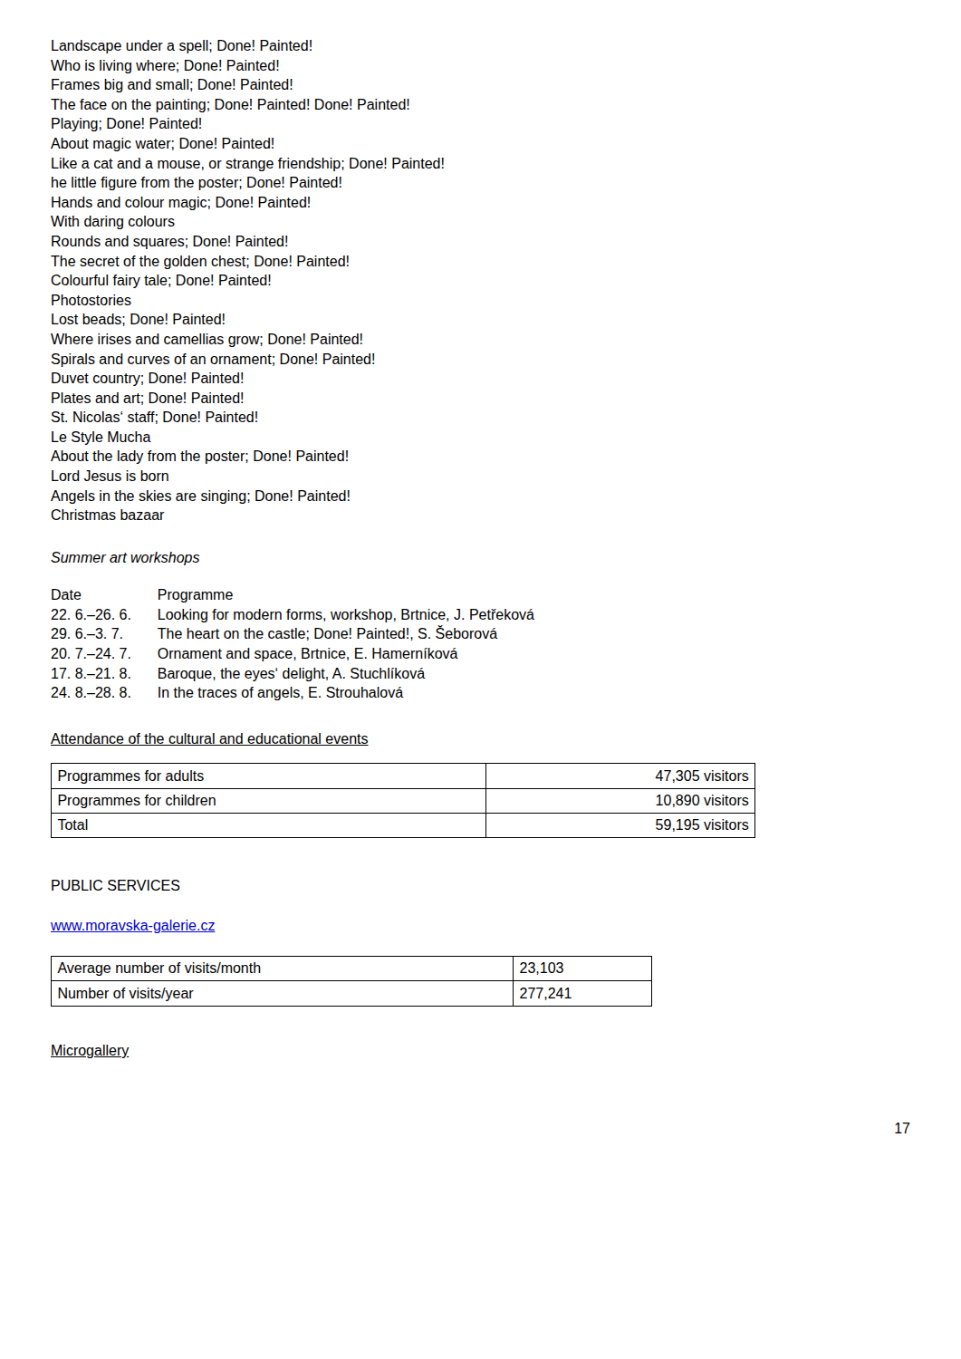Landscape under a spell; Done! Painted!
Who is living where; Done! Painted!
Frames big and small; Done! Painted!
The face on the painting; Done! Painted! Done! Painted!
Playing; Done! Painted!
About magic water; Done! Painted!
Like a cat and a mouse, or strange friendship; Done! Painted!
he little figure from the poster; Done! Painted!
Hands and colour magic; Done! Painted!
With daring colours
Rounds and squares; Done! Painted!
The secret of the golden chest; Done! Painted!
Colourful fairy tale; Done! Painted!
Photostories
Lost beads; Done! Painted!
Where irises and camellias grow; Done! Painted!
Spirals and curves of an ornament; Done! Painted!
Duvet country; Done! Painted!
Plates and art; Done! Painted!
St. Nicolas‘ staff; Done! Painted!
Le Style Mucha
About the lady from the poster; Done! Painted!
Lord Jesus is born
Angels in the skies are singing; Done! Painted!
Christmas bazaar
Summer art workshops
| Date | Programme |
| 22. 6.–26. 6. | Looking for modern forms, workshop, Brtnice, J. Petřeková |
| 29. 6.–3. 7. | The heart on the castle; Done! Painted!, S. Šeborová |
| 20. 7.–24. 7. | Ornament and space, Brtnice, E. Hamerníková |
| 17. 8.–21. 8. | Baroque, the eyes‘ delight, A. Stuchlíková |
| 24. 8.–28. 8. | In the traces of angels, E. Strouhalová |
Attendance of the cultural and educational events
| Programmes for adults | 47,305 visitors |
| Programmes for children | 10,890 visitors |
| Total | 59,195 visitors |
PUBLIC SERVICES
www.moravska-galerie.cz
| Average number of visits/month | 23,103 |
| Number of visits/year | 277,241 |
Microgallery
17